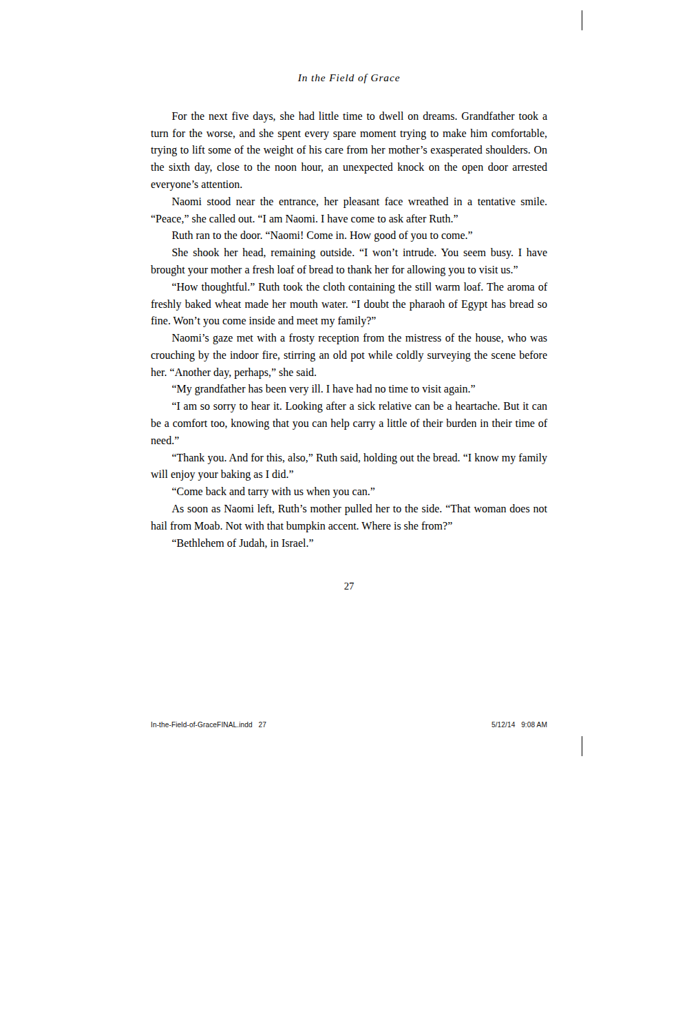In the Field of Grace
For the next five days, she had little time to dwell on dreams. Grandfather took a turn for the worse, and she spent every spare moment trying to make him comfortable, trying to lift some of the weight of his care from her mother’s exasperated shoulders. On the sixth day, close to the noon hour, an unexpected knock on the open door arrested everyone’s attention.
Naomi stood near the entrance, her pleasant face wreathed in a tentative smile. “Peace,” she called out. “I am Naomi. I have come to ask after Ruth.”
Ruth ran to the door. “Naomi! Come in. How good of you to come.”
She shook her head, remaining outside. “I won’t intrude. You seem busy. I have brought your mother a fresh loaf of bread to thank her for allowing you to visit us.”
“How thoughtful.” Ruth took the cloth containing the still warm loaf. The aroma of freshly baked wheat made her mouth water. “I doubt the pharaoh of Egypt has bread so fine. Won’t you come inside and meet my family?”
Naomi’s gaze met with a frosty reception from the mistress of the house, who was crouching by the indoor fire, stirring an old pot while coldly surveying the scene before her. “Another day, perhaps,” she said.
“My grandfather has been very ill. I have had no time to visit again.”
“I am so sorry to hear it. Looking after a sick relative can be a heartache. But it can be a comfort too, knowing that you can help carry a little of their burden in their time of need.”
“Thank you. And for this, also,” Ruth said, holding out the bread. “I know my family will enjoy your baking as I did.”
“Come back and tarry with us when you can.”
As soon as Naomi left, Ruth’s mother pulled her to the side. “That woman does not hail from Moab. Not with that bumpkin accent. Where is she from?”
“Bethlehem of Judah, in Israel.”
27
In-the-Field-of-GraceFINAL.indd 27 5/12/14 9:08 AM